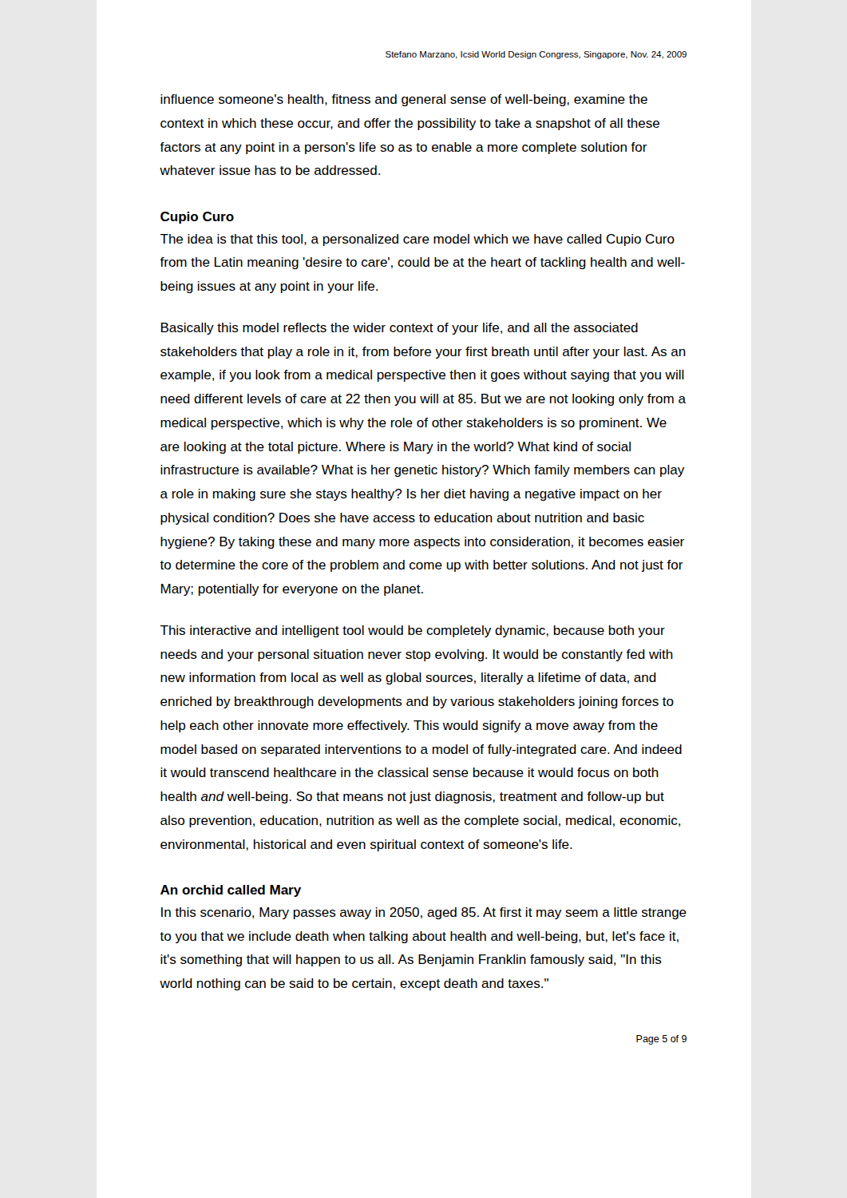Stefano Marzano, Icsid World Design Congress, Singapore, Nov. 24, 2009
influence someone's health, fitness and general sense of well-being, examine the context in which these occur, and offer the possibility to take a snapshot of all these factors at any point in a person's life so as to enable a more complete solution for whatever issue has to be addressed.
Cupio Curo
The idea is that this tool, a personalized care model which we have called Cupio Curo from the Latin meaning 'desire to care', could be at the heart of tackling health and well-being issues at any point in your life.
Basically this model reflects the wider context of your life, and all the associated stakeholders that play a role in it, from before your first breath until after your last. As an example, if you look from a medical perspective then it goes without saying that you will need different levels of care at 22 then you will at 85. But we are not looking only from a medical perspective, which is why the role of other stakeholders is so prominent. We are looking at the total picture. Where is Mary in the world? What kind of social infrastructure is available? What is her genetic history? Which family members can play a role in making sure she stays healthy? Is her diet having a negative impact on her physical condition? Does she have access to education about nutrition and basic hygiene? By taking these and many more aspects into consideration, it becomes easier to determine the core of the problem and come up with better solutions. And not just for Mary; potentially for everyone on the planet.
This interactive and intelligent tool would be completely dynamic, because both your needs and your personal situation never stop evolving. It would be constantly fed with new information from local as well as global sources, literally a lifetime of data, and enriched by breakthrough developments and by various stakeholders joining forces to help each other innovate more effectively. This would signify a move away from the model based on separated interventions to a model of fully-integrated care. And indeed it would transcend healthcare in the classical sense because it would focus on both health and well-being. So that means not just diagnosis, treatment and follow-up but also prevention, education, nutrition as well as the complete social, medical, economic, environmental, historical and even spiritual context of someone's life.
An orchid called Mary
In this scenario, Mary passes away in 2050, aged 85. At first it may seem a little strange to you that we include death when talking about health and well-being, but, let's face it, it's something that will happen to us all. As Benjamin Franklin famously said, "In this world nothing can be said to be certain, except death and taxes."
Page 5 of 9